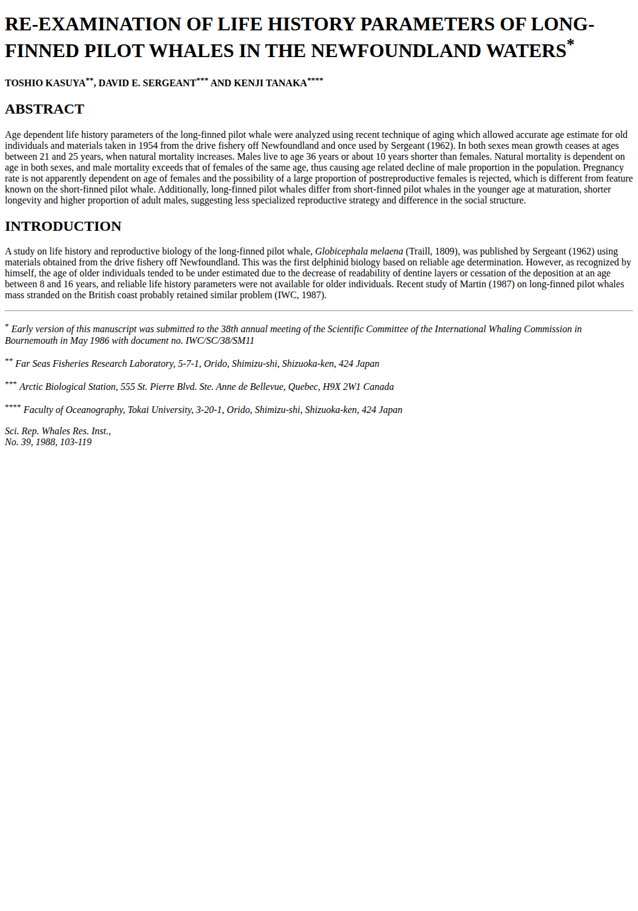RE-EXAMINATION OF LIFE HISTORY PARAMETERS OF LONG-FINNED PILOT WHALES IN THE NEWFOUNDLAND WATERS*
TOSHIO KASUYA**, DAVID E. SERGEANT*** AND KENJI TANAKA****
ABSTRACT
Age dependent life history parameters of the long-finned pilot whale were analyzed using recent technique of aging which allowed accurate age estimate for old individuals and materials taken in 1954 from the drive fishery off Newfoundland and once used by Sergeant (1962). In both sexes mean growth ceases at ages between 21 and 25 years, when natural mortality increases. Males live to age 36 years or about 10 years shorter than females. Natural mortality is dependent on age in both sexes, and male mortality exceeds that of females of the same age, thus causing age related decline of male proportion in the population. Pregnancy rate is not apparently dependent on age of females and the possibility of a large proportion of postreproductive females is rejected, which is different from feature known on the short-finned pilot whale. Additionally, long-finned pilot whales differ from short-finned pilot whales in the younger age at maturation, shorter longevity and higher proportion of adult males, suggesting less specialized reproductive strategy and difference in the social structure.
INTRODUCTION
A study on life history and reproductive biology of the long-finned pilot whale, Globicephala melaena (Traill, 1809), was published by Sergeant (1962) using materials obtained from the drive fishery off Newfoundland. This was the first delphinid biology based on reliable age determination. However, as recognized by himself, the age of older individuals tended to be under estimated due to the decrease of readability of dentine layers or cessation of the deposition at an age between 8 and 16 years, and reliable life history parameters were not available for older individuals. Recent study of Martin (1987) on long-finned pilot whales mass stranded on the British coast probably retained similar problem (IWC, 1987).
* Early version of this manuscript was submitted to the 38th annual meeting of the Scientific Committee of the International Whaling Commission in Bournemouth in May 1986 with document no. IWC/SC/38/SM11
** Far Seas Fisheries Research Laboratory, 5-7-1, Orido, Shimizu-shi, Shizuoka-ken, 424 Japan
*** Arctic Biological Station, 555 St. Pierre Blvd. Ste. Anne de Bellevue, Quebec, H9X 2W1 Canada
**** Faculty of Oceanography, Tokai University, 3-20-1, Orido, Shimizu-shi, Shizuoka-ken, 424 Japan
Sci. Rep. Whales Res. Inst.,
No. 39, 1988, 103-119